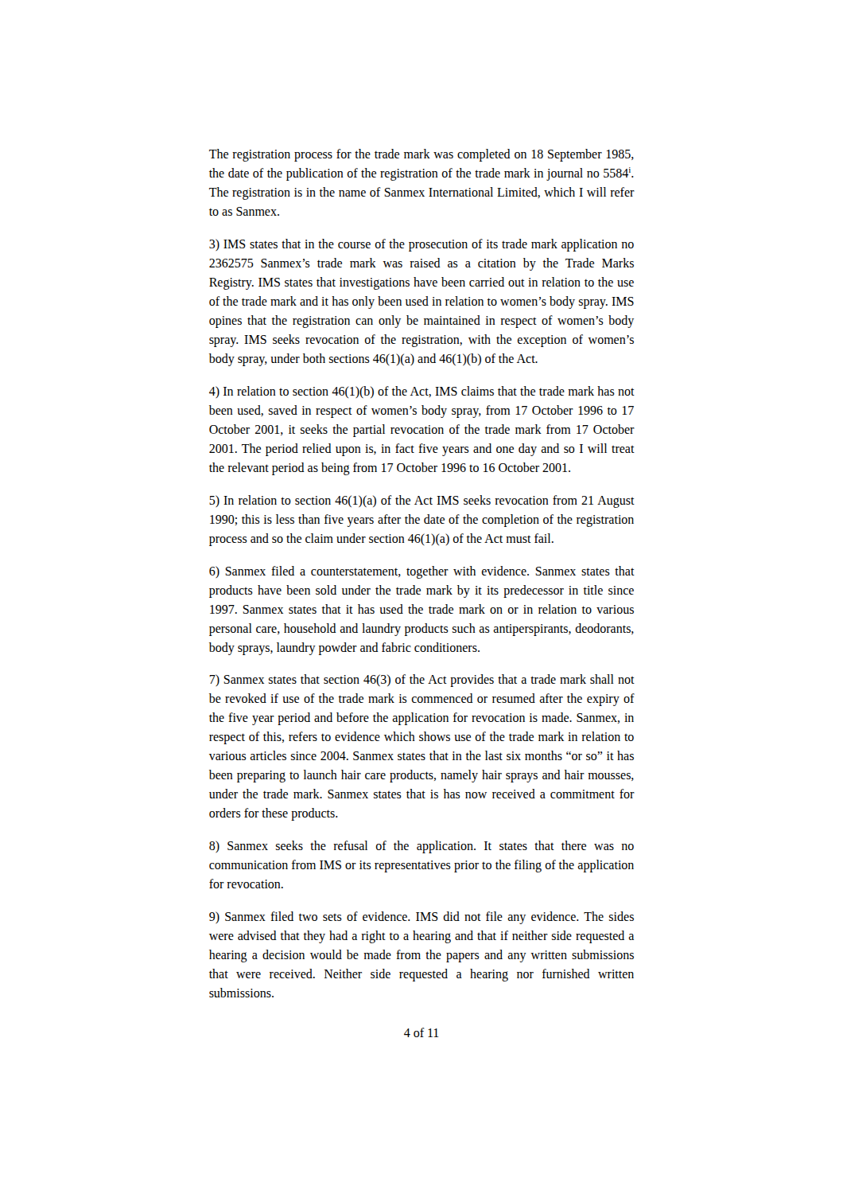The registration process for the trade mark was completed on 18 September 1985, the date of the publication of the registration of the trade mark in journal no 5584i. The registration is in the name of Sanmex International Limited, which I will refer to as Sanmex.
3) IMS states that in the course of the prosecution of its trade mark application no 2362575 Sanmex’s trade mark was raised as a citation by the Trade Marks Registry. IMS states that investigations have been carried out in relation to the use of the trade mark and it has only been used in relation to women’s body spray. IMS opines that the registration can only be maintained in respect of women’s body spray. IMS seeks revocation of the registration, with the exception of women’s body spray, under both sections 46(1)(a) and 46(1)(b) of the Act.
4) In relation to section 46(1)(b) of the Act, IMS claims that the trade mark has not been used, saved in respect of women’s body spray, from 17 October 1996 to 17 October 2001, it seeks the partial revocation of the trade mark from 17 October 2001. The period relied upon is, in fact five years and one day and so I will treat the relevant period as being from 17 October 1996 to 16 October 2001.
5) In relation to section 46(1)(a) of the Act IMS seeks revocation from 21 August 1990; this is less than five years after the date of the completion of the registration process and so the claim under section 46(1)(a) of the Act must fail.
6) Sanmex filed a counterstatement, together with evidence. Sanmex states that products have been sold under the trade mark by it its predecessor in title since 1997. Sanmex states that it has used the trade mark on or in relation to various personal care, household and laundry products such as antiperspirants, deodorants, body sprays, laundry powder and fabric conditioners.
7) Sanmex states that section 46(3) of the Act provides that a trade mark shall not be revoked if use of the trade mark is commenced or resumed after the expiry of the five year period and before the application for revocation is made. Sanmex, in respect of this, refers to evidence which shows use of the trade mark in relation to various articles since 2004. Sanmex states that in the last six months “or so” it has been preparing to launch hair care products, namely hair sprays and hair mousses, under the trade mark. Sanmex states that is has now received a commitment for orders for these products.
8) Sanmex seeks the refusal of the application. It states that there was no communication from IMS or its representatives prior to the filing of the application for revocation.
9) Sanmex filed two sets of evidence. IMS did not file any evidence. The sides were advised that they had a right to a hearing and that if neither side requested a hearing a decision would be made from the papers and any written submissions that were received. Neither side requested a hearing nor furnished written submissions.
4 of 11